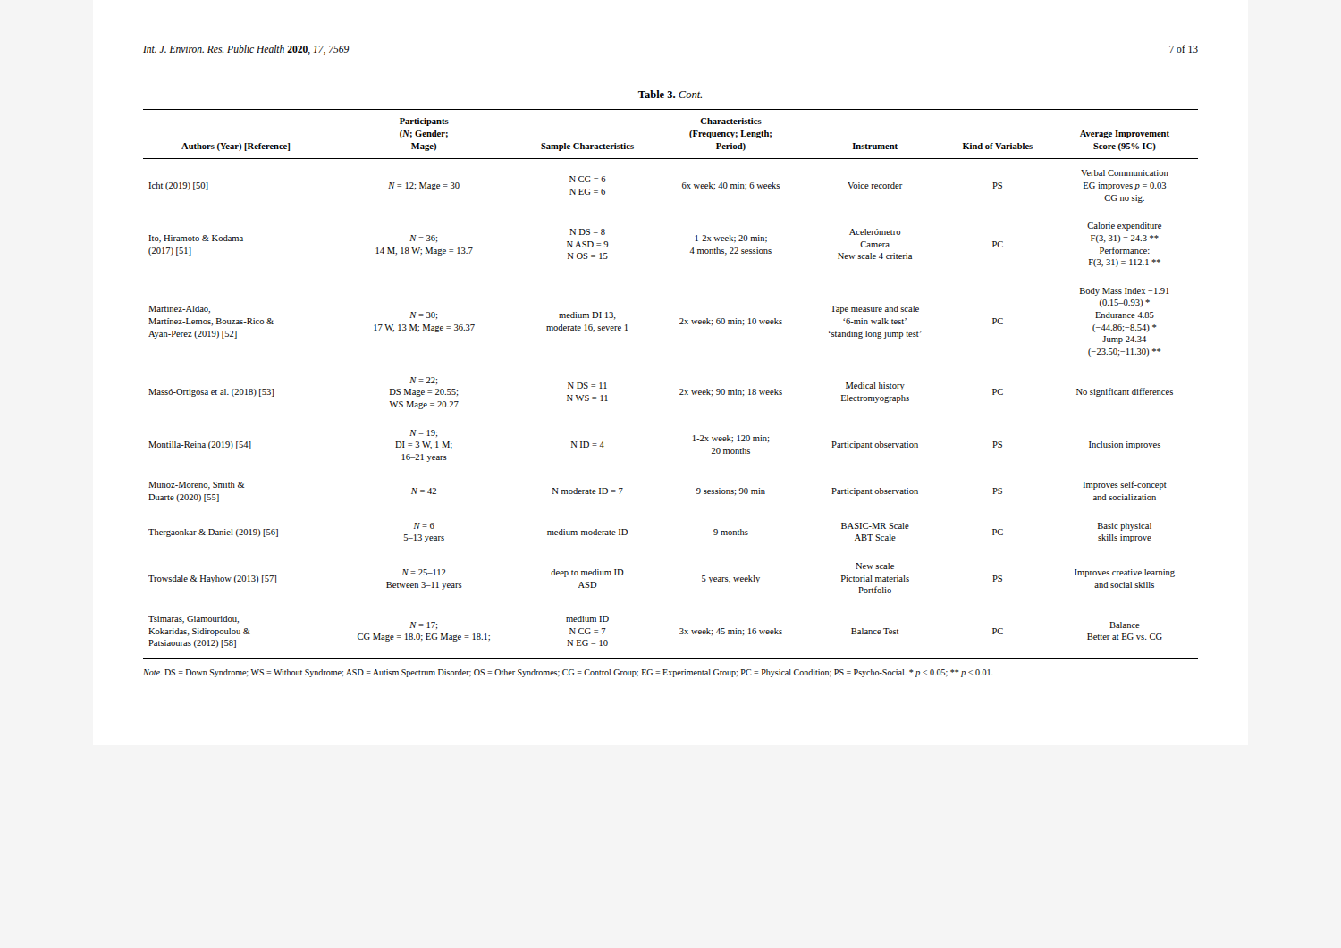Int. J. Environ. Res. Public Health 2020, 17, 7569
7 of 13
Table 3. Cont.
| Authors (Year) [Reference] | Participants ( N ; Gender; Mage) | Sample Characteristics | Characteristics (Frequency; Length; Period) | Instrument | Kind of Variables | Average Improvement Score (95% IC) |
| --- | --- | --- | --- | --- | --- | --- |
| Icht (2019) [50] | N = 12; Mage = 30 | N CG = 6 N EG = 6 | 6x week; 40 min; 6 weeks | Voice recorder | PS | Verbal Communication EG improves p = 0.03 CG no sig. |
| Ito, Hiramoto & Kodama (2017) [51] | N = 36; 14 M, 18 W; Mage = 13.7 | N DS = 8 N ASD = 9 N OS = 15 | 1-2x week; 20 min; 4 months, 22 sessions | Acelerómetro Camera New scale 4 criteria | PC | Calorie expenditure F(3, 31) = 24.3 ** Performance: F(3, 31) = 112.1 ** |
| Martínez-Aldao, Martínez-Lemos, Bouzas-Rico & Ayán-Pérez (2019) [52] | N = 30; 17 W, 13 M; Mage = 36.37 | medium DI 13, moderate 16, severe 1 | 2x week; 60 min; 10 weeks | Tape measure and scale ‘6-min walk test’ ‘standing long jump test’ | PC | Body Mass Index −1.91 (0.15–0.93) * Endurance 4.85 (−44.86;−8.54) * Jump 24.34 (−23.50;−11.30) ** |
| Massó-Ortigosa et al. (2018) [53] | N = 22; DS Mage = 20.55; WS Mage = 20.27 | N DS = 11 N WS = 11 | 2x week; 90 min; 18 weeks | Medical history Electromyographs | PC | No significant differences |
| Montilla-Reina (2019) [54] | N = 19; DI = 3 W, 1 M; 16–21 years | N ID = 4 | 1-2x week; 120 min; 20 months | Participant observation | PS | Inclusion improves |
| Muñoz-Moreno, Smith & Duarte (2020) [55] | N = 42 | N moderate ID = 7 | 9 sessions; 90 min | Participant observation | PS | Improves self-concept and socialization |
| Thergaonkar & Daniel (2019) [56] | N = 6 5–13 years | medium-moderate ID | 9 months | BASIC-MR Scale ABT Scale | PC | Basic physical skills improve |
| Trowsdale & Hayhow (2013) [57] | N = 25–112 Between 3–11 years | deep to medium ID ASD | 5 years, weekly | New scale Pictorial materials Portfolio | PS | Improves creative learning and social skills |
| Tsimaras, Giamouridou, Kokaridas, Sidiropoulou & Patsiaouras (2012) [58] | N = 17; CG Mage = 18.0; EG Mage = 18.1; | medium ID N CG = 7 N EG = 10 | 3x week; 45 min; 16 weeks | Balance Test | PC | Balance Better at EG vs. CG |
Note. DS = Down Syndrome; WS = Without Syndrome; ASD = Autism Spectrum Disorder; OS = Other Syndromes; CG = Control Group; EG = Experimental Group; PC = Physical Condition; PS = Psycho-Social. * p < 0.05; ** p < 0.01.